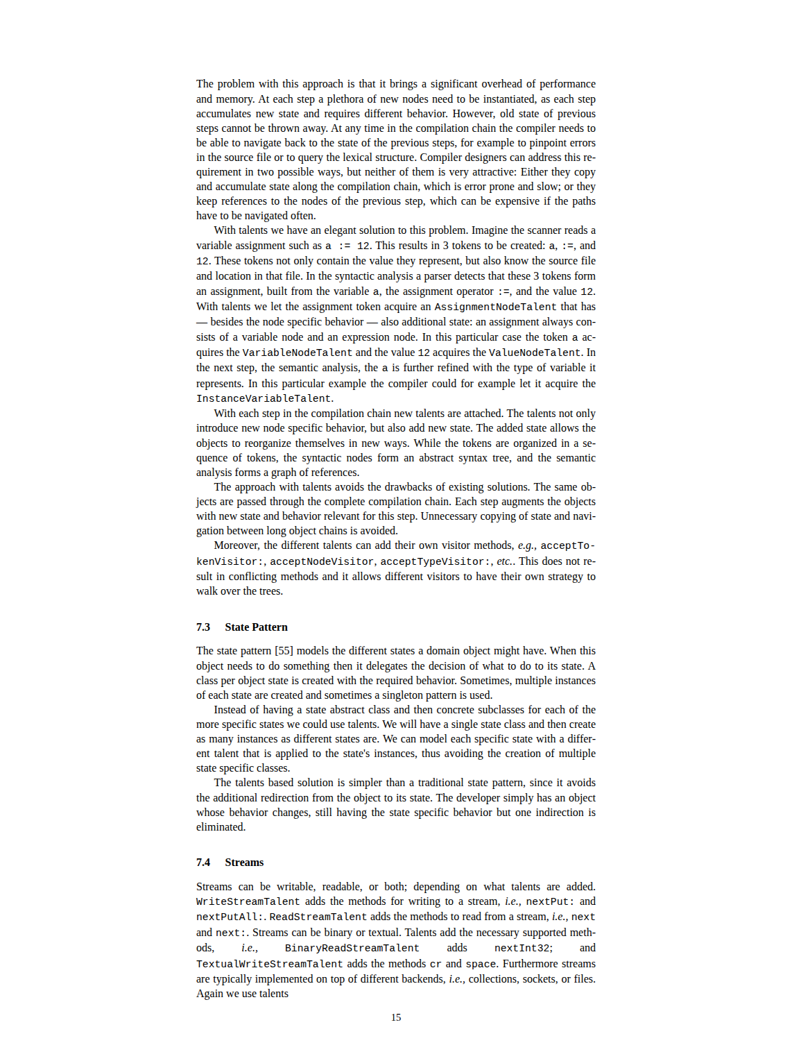The problem with this approach is that it brings a significant overhead of performance and memory. At each step a plethora of new nodes need to be instantiated, as each step accumulates new state and requires different behavior. However, old state of previous steps cannot be thrown away. At any time in the compilation chain the compiler needs to be able to navigate back to the state of the previous steps, for example to pinpoint errors in the source file or to query the lexical structure. Compiler designers can address this requirement in two possible ways, but neither of them is very attractive: Either they copy and accumulate state along the compilation chain, which is error prone and slow; or they keep references to the nodes of the previous step, which can be expensive if the paths have to be navigated often.
With talents we have an elegant solution to this problem. Imagine the scanner reads a variable assignment such as a := 12. This results in 3 tokens to be created: a, :=, and 12. These tokens not only contain the value they represent, but also know the source file and location in that file. In the syntactic analysis a parser detects that these 3 tokens form an assignment, built from the variable a, the assignment operator :=, and the value 12. With talents we let the assignment token acquire an AssignmentNodeTalent that has — besides the node specific behavior — also additional state: an assignment always consists of a variable node and an expression node. In this particular case the token a acquires the VariableNodeTalent and the value 12 acquires the ValueNodeTalent. In the next step, the semantic analysis, the a is further refined with the type of variable it represents. In this particular example the compiler could for example let it acquire the InstanceVariableTalent.
With each step in the compilation chain new talents are attached. The talents not only introduce new node specific behavior, but also add new state. The added state allows the objects to reorganize themselves in new ways. While the tokens are organized in a sequence of tokens, the syntactic nodes form an abstract syntax tree, and the semantic analysis forms a graph of references.
The approach with talents avoids the drawbacks of existing solutions. The same objects are passed through the complete compilation chain. Each step augments the objects with new state and behavior relevant for this step. Unnecessary copying of state and navigation between long object chains is avoided.
Moreover, the different talents can add their own visitor methods, e.g., acceptTokenVisitor:, acceptNodeVisitor, acceptTypeVisitor:, etc.. This does not result in conflicting methods and it allows different visitors to have their own strategy to walk over the trees.
7.3 State Pattern
The state pattern [55] models the different states a domain object might have. When this object needs to do something then it delegates the decision of what to do to its state. A class per object state is created with the required behavior. Sometimes, multiple instances of each state are created and sometimes a singleton pattern is used.
Instead of having a state abstract class and then concrete subclasses for each of the more specific states we could use talents. We will have a single state class and then create as many instances as different states are. We can model each specific state with a different talent that is applied to the state's instances, thus avoiding the creation of multiple state specific classes.
The talents based solution is simpler than a traditional state pattern, since it avoids the additional redirection from the object to its state. The developer simply has an object whose behavior changes, still having the state specific behavior but one indirection is eliminated.
7.4 Streams
Streams can be writable, readable, or both; depending on what talents are added. WriteStreamTalent adds the methods for writing to a stream, i.e., nextPut: and nextPutAll:. ReadStreamTalent adds the methods to read from a stream, i.e., next and next:. Streams can be binary or textual. Talents add the necessary supported methods, i.e., BinaryReadStreamTalent adds nextInt32; and TextualWriteStreamTalent adds the methods cr and space. Furthermore streams are typically implemented on top of different backends, i.e., collections, sockets, or files. Again we use talents
15